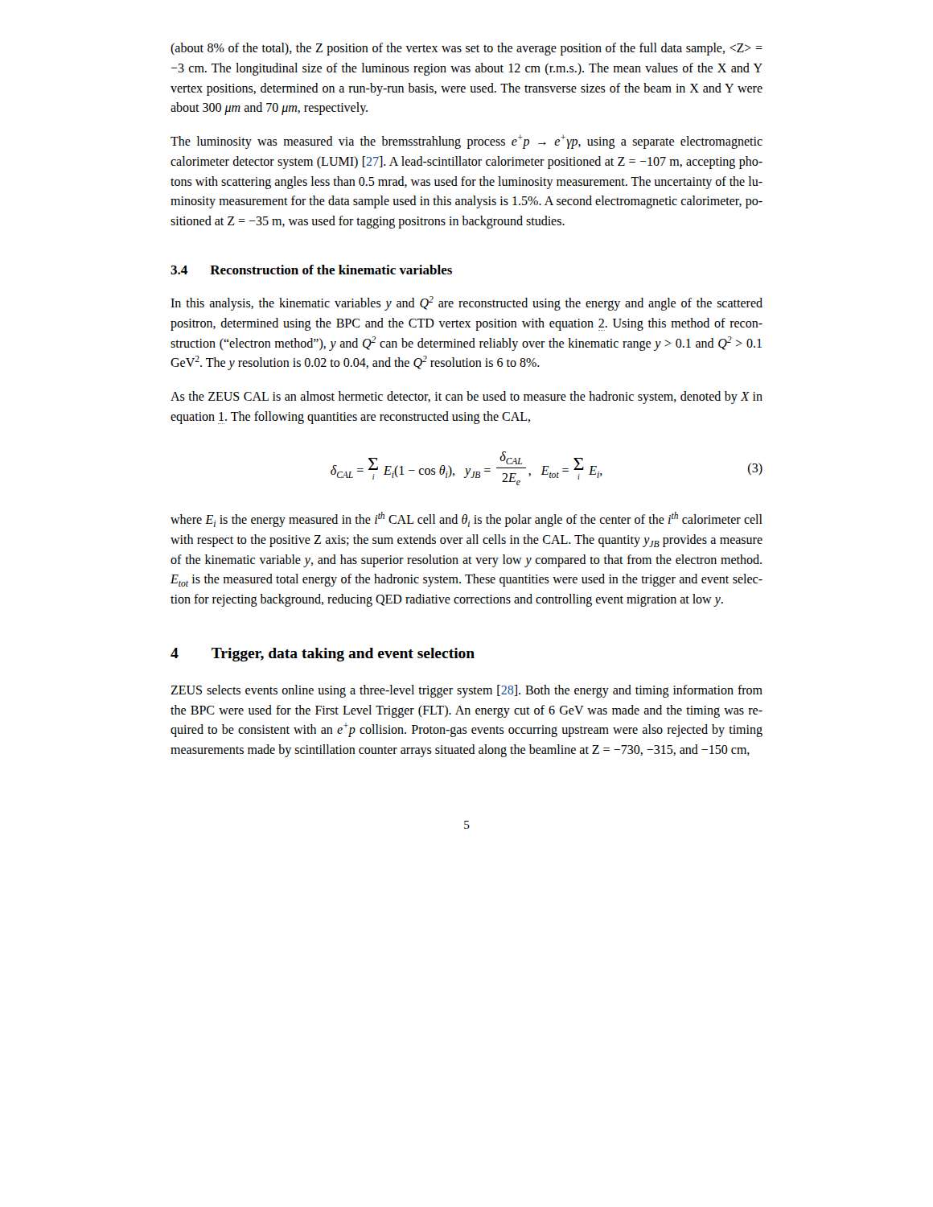(about 8% of the total), the Z position of the vertex was set to the average position of the full data sample, <Z> = −3 cm. The longitudinal size of the luminous region was about 12 cm (r.m.s.). The mean values of the X and Y vertex positions, determined on a run-by-run basis, were used. The transverse sizes of the beam in X and Y were about 300 μm and 70 μm, respectively.
The luminosity was measured via the bremsstrahlung process e+p → e+γp, using a separate electromagnetic calorimeter detector system (LUMI) [27]. A lead-scintillator calorimeter positioned at Z = −107 m, accepting photons with scattering angles less than 0.5 mrad, was used for the luminosity measurement. The uncertainty of the luminosity measurement for the data sample used in this analysis is 1.5%. A second electromagnetic calorimeter, positioned at Z = −35 m, was used for tagging positrons in background studies.
3.4 Reconstruction of the kinematic variables
In this analysis, the kinematic variables y and Q2 are reconstructed using the energy and angle of the scattered positron, determined using the BPC and the CTD vertex position with equation 2. Using this method of reconstruction (“electron method”), y and Q2 can be determined reliably over the kinematic range y > 0.1 and Q2 > 0.1 GeV2. The y resolution is 0.02 to 0.04, and the Q2 resolution is 6 to 8%.
As the ZEUS CAL is an almost hermetic detector, it can be used to measure the hadronic system, denoted by X in equation 1. The following quantities are reconstructed using the CAL,
δCAL = Σi Ei(1 − cos θi), yJB = δCAL 2Ee, Etot = Σi Ei, (3)
where Ei is the energy measured in the ith CAL cell and θi is the polar angle of the center of the ith calorimeter cell with respect to the positive Z axis; the sum extends over all cells in the CAL. The quantity yJB provides a measure of the kinematic variable y, and has superior resolution at very low y compared to that from the electron method. Etot is the measured total energy of the hadronic system. These quantities were used in the trigger and event selection for rejecting background, reducing QED radiative corrections and controlling event migration at low y.
4 Trigger, data taking and event selection
ZEUS selects events online using a three-level trigger system [28]. Both the energy and timing information from the BPC were used for the First Level Trigger (FLT). An energy cut of 6 GeV was made and the timing was required to be consistent with an e+p collision. Proton-gas events occurring upstream were also rejected by timing measurements made by scintillation counter arrays situated along the beamline at Z = −730, −315, and −150 cm,